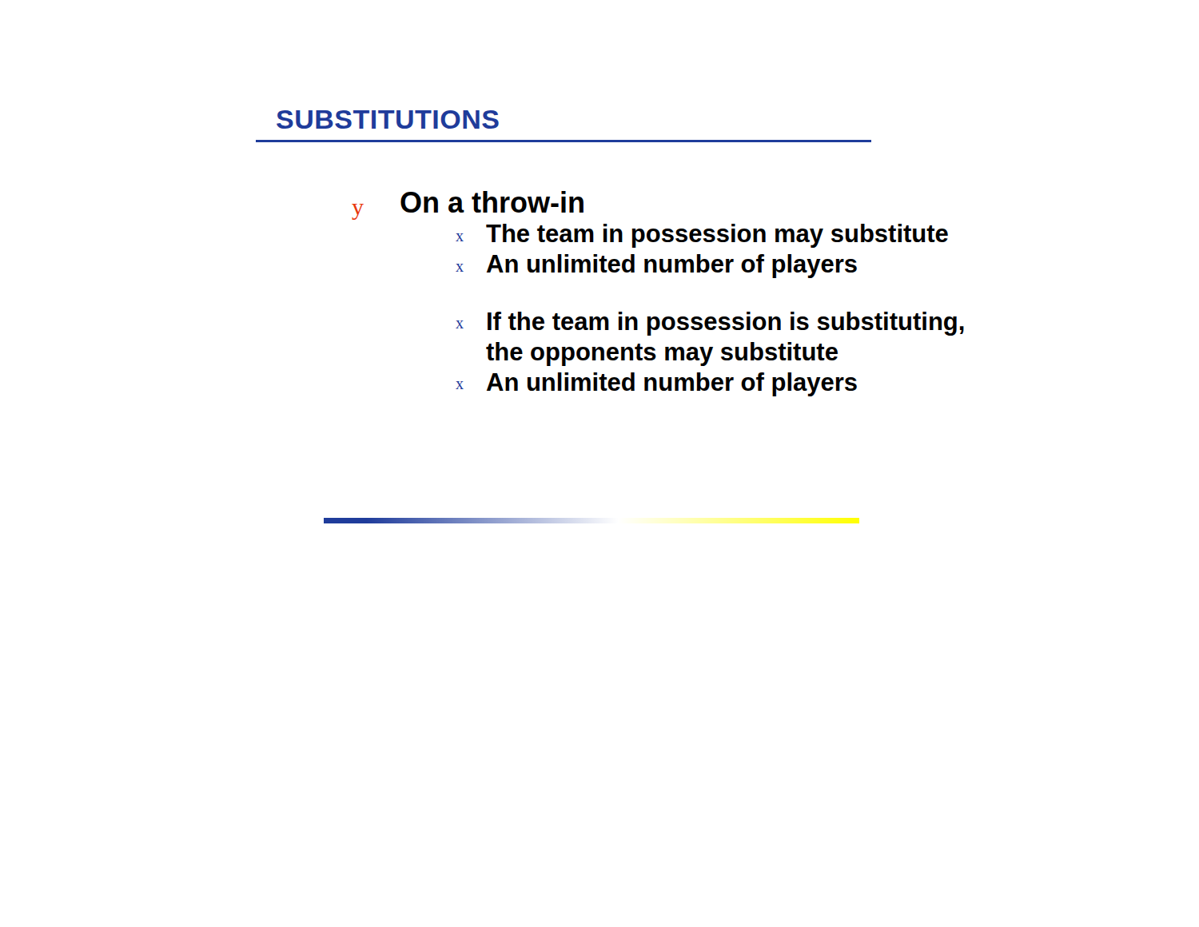SUBSTITUTIONS
y On a throw-in
x The team in possession may substitute
x An unlimited number of players
x If the team in possession is substituting, the opponents may substitute
x An unlimited number of players